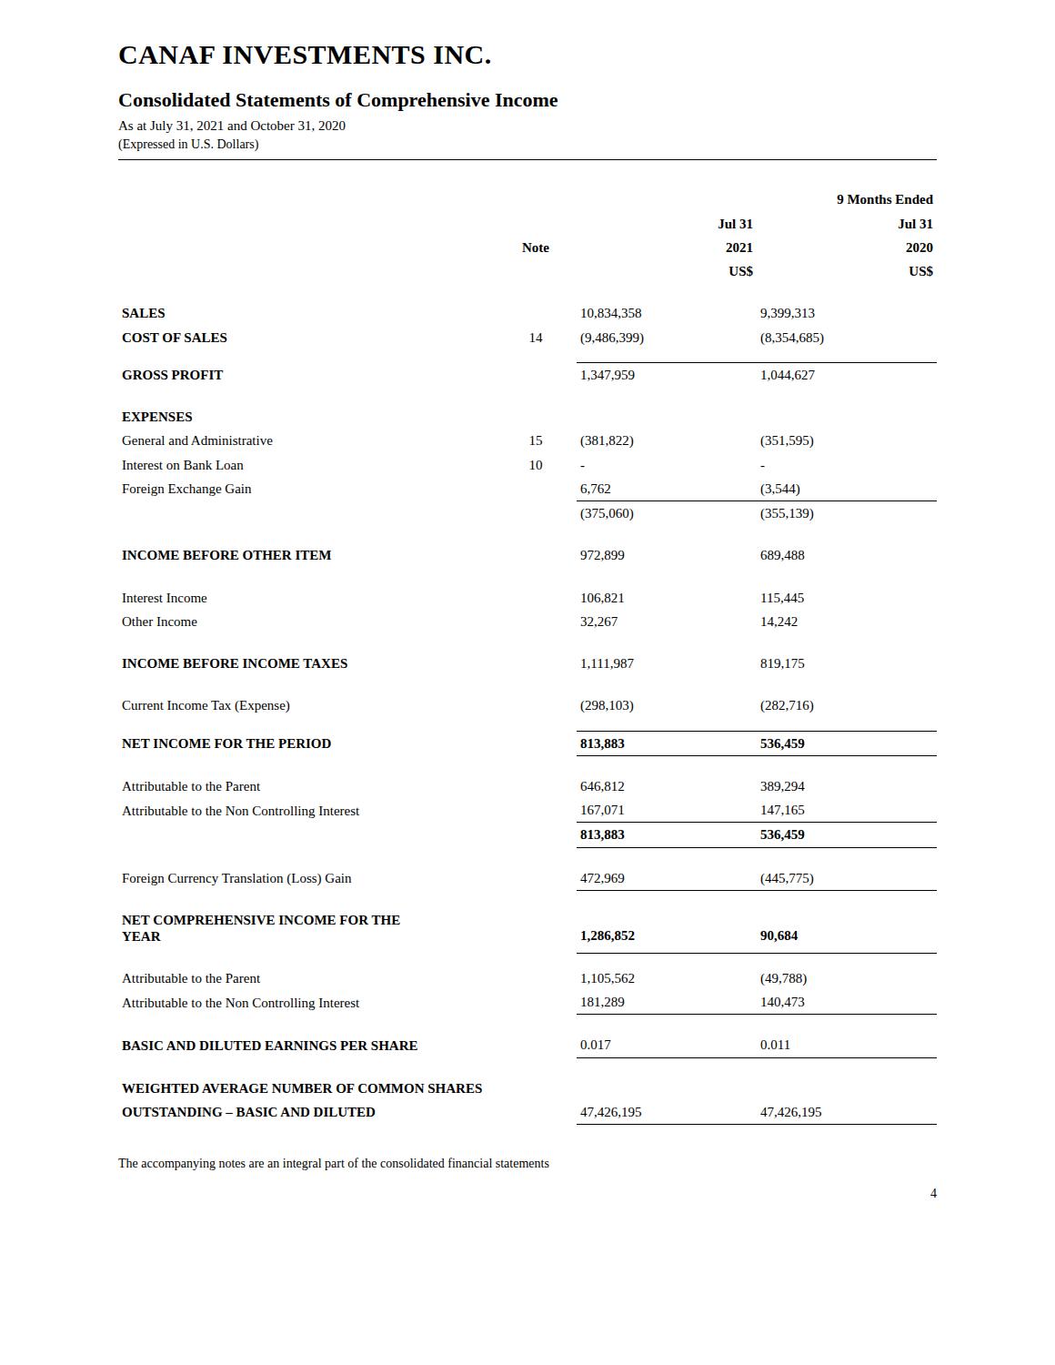CANAF INVESTMENTS INC.
Consolidated Statements of Comprehensive Income
As at July 31, 2021 and October 31, 2020
(Expressed in U.S. Dollars)
| | | 9 Months Ended |
| --- | --- | --- |
| | | Jul 31 | Jul 31 |
| | Note | 2021 | 2020 |
| | | US$ | US$ |
| Sales | | 10,834,358 | 9,399,313 |
| Cost of Sales | 14 | (9,486,399) | (8,354,685) |
| Gross Profit | | 1,347,959 | 1,044,627 |
| Expenses | | | |
| General and Administrative | 15 | (381,822) | (351,595) |
| Interest on Bank Loan | 10 | - | - |
| Foreign Exchange Gain | | 6,762 | (3,544) |
| | | (375,060) | (355,139) |
| Income Before Other Item | | 972,899 | 689,488 |
| Interest Income | | 106,821 | 115,445 |
| Other Income | | 32,267 | 14,242 |
| Income Before Income Taxes | | 1,111,987 | 819,175 |
| Current Income Tax (Expense) | | (298,103) | (282,716) |
| Net Income for the Period | | 813,883 | 536,459 |
| Attributable to the Parent | | 646,812 | 389,294 |
| Attributable to the Non Controlling Interest | | 167,071 | 147,165 |
| | | 813,883 | 536,459 |
| Foreign Currency Translation (Loss) Gain | | 472,969 | (445,775) |
| Net Comprehensive Income for the Year | | 1,286,852 | 90,684 |
| Attributable to the Parent | | 1,105,562 | (49,788) |
| Attributable to the Non Controlling Interest | | 181,289 | 140,473 |
| Basic and Diluted Earnings Per Share | | 0.017 | 0.011 |
| Weighted Average Number of Common Shares | | | |
| Outstanding – Basic and Diluted | | 47,426,195 | 47,426,195 |
The accompanying notes are an integral part of the consolidated financial statements
4